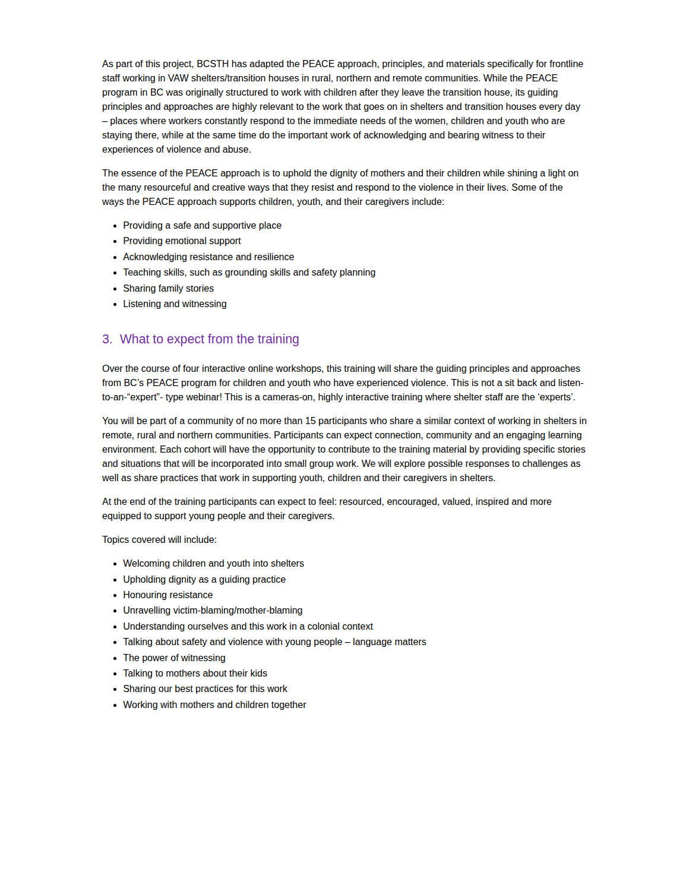As part of this project, BCSTH has adapted the PEACE approach, principles, and materials specifically for frontline staff working in VAW shelters/transition houses in rural, northern and remote communities. While the PEACE program in BC was originally structured to work with children after they leave the transition house, its guiding principles and approaches are highly relevant to the work that goes on in shelters and transition houses every day – places where workers constantly respond to the immediate needs of the women, children and youth who are staying there, while at the same time do the important work of acknowledging and bearing witness to their experiences of violence and abuse.
The essence of the PEACE approach is to uphold the dignity of mothers and their children while shining a light on the many resourceful and creative ways that they resist and respond to the violence in their lives. Some of the ways the PEACE approach supports children, youth, and their caregivers include:
Providing a safe and supportive place
Providing emotional support
Acknowledging resistance and resilience
Teaching skills, such as grounding skills and safety planning
Sharing family stories
Listening and witnessing
3. What to expect from the training
Over the course of four interactive online workshops, this training will share the guiding principles and approaches from BC’s PEACE program for children and youth who have experienced violence. This is not a sit back and listen-to-an-“expert”- type webinar! This is a cameras-on, highly interactive training where shelter staff are the ‘experts’.
You will be part of a community of no more than 15 participants who share a similar context of working in shelters in remote, rural and northern communities. Participants can expect connection, community and an engaging learning environment. Each cohort will have the opportunity to contribute to the training material by providing specific stories and situations that will be incorporated into small group work. We will explore possible responses to challenges as well as share practices that work in supporting youth, children and their caregivers in shelters.
At the end of the training participants can expect to feel: resourced, encouraged, valued, inspired and more equipped to support young people and their caregivers.
Topics covered will include:
Welcoming children and youth into shelters
Upholding dignity as a guiding practice
Honouring resistance
Unravelling victim-blaming/mother-blaming
Understanding ourselves and this work in a colonial context
Talking about safety and violence with young people – language matters
The power of witnessing
Talking to mothers about their kids
Sharing our best practices for this work
Working with mothers and children together